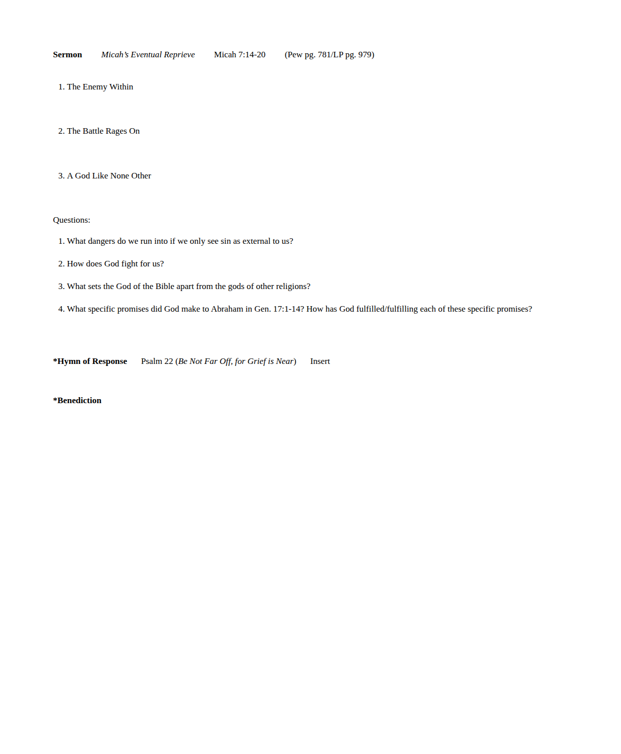Sermon Micah’s Eventual Reprieve Micah 7:14-20 (Pew pg. 781/LP pg. 979)
The Enemy Within
The Battle Rages On
A God Like None Other
Questions:
What dangers do we run into if we only see sin as external to us?
How does God fight for us?
What sets the God of the Bible apart from the gods of other religions?
What specific promises did God make to Abraham in Gen. 17:1-14? How has God fulfilled/fulfilling each of these specific promises?
*Hymn of Response Psalm 22 (Be Not Far Off, for Grief is Near) Insert
*Benediction